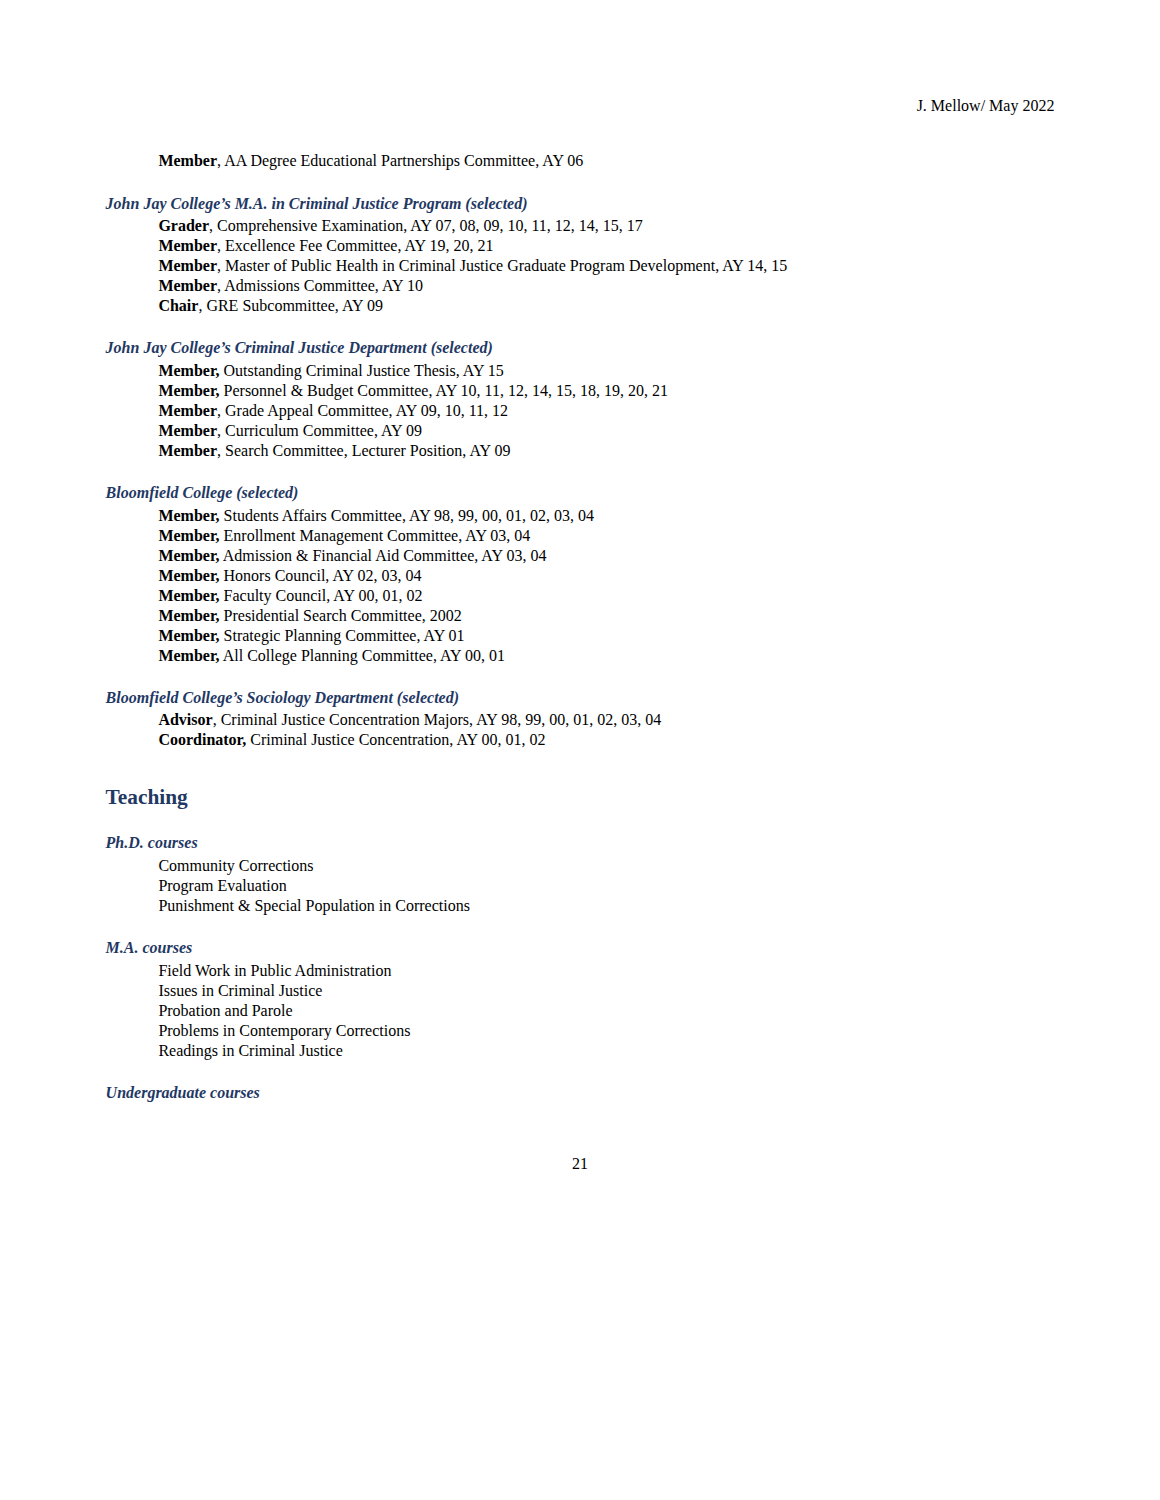J. Mellow/ May 2022
Member, AA Degree Educational Partnerships Committee, AY 06
John Jay College’s M.A. in Criminal Justice Program (selected)
Grader, Comprehensive Examination, AY 07, 08, 09, 10, 11, 12, 14, 15, 17
Member, Excellence Fee Committee, AY 19, 20, 21
Member, Master of Public Health in Criminal Justice Graduate Program Development, AY 14, 15
Member, Admissions Committee, AY 10
Chair, GRE Subcommittee, AY 09
John Jay College’s Criminal Justice Department (selected)
Member, Outstanding Criminal Justice Thesis, AY 15
Member, Personnel & Budget Committee, AY 10, 11, 12, 14, 15, 18, 19, 20, 21
Member, Grade Appeal Committee, AY 09, 10, 11, 12
Member, Curriculum Committee, AY 09
Member, Search Committee, Lecturer Position, AY 09
Bloomfield College (selected)
Member, Students Affairs Committee, AY 98, 99, 00, 01, 02, 03, 04
Member, Enrollment Management Committee, AY 03, 04
Member, Admission & Financial Aid Committee, AY 03, 04
Member, Honors Council, AY 02, 03, 04
Member, Faculty Council, AY 00, 01, 02
Member, Presidential Search Committee, 2002
Member, Strategic Planning Committee, AY 01
Member, All College Planning Committee, AY 00, 01
Bloomfield College’s Sociology Department (selected)
Advisor, Criminal Justice Concentration Majors, AY 98, 99, 00, 01, 02, 03, 04
Coordinator, Criminal Justice Concentration, AY 00, 01, 02
Teaching
Ph.D. courses
Community Corrections
Program Evaluation
Punishment & Special Population in Corrections
M.A. courses
Field Work in Public Administration
Issues in Criminal Justice
Probation and Parole
Problems in Contemporary Corrections
Readings in Criminal Justice
Undergraduate courses
21